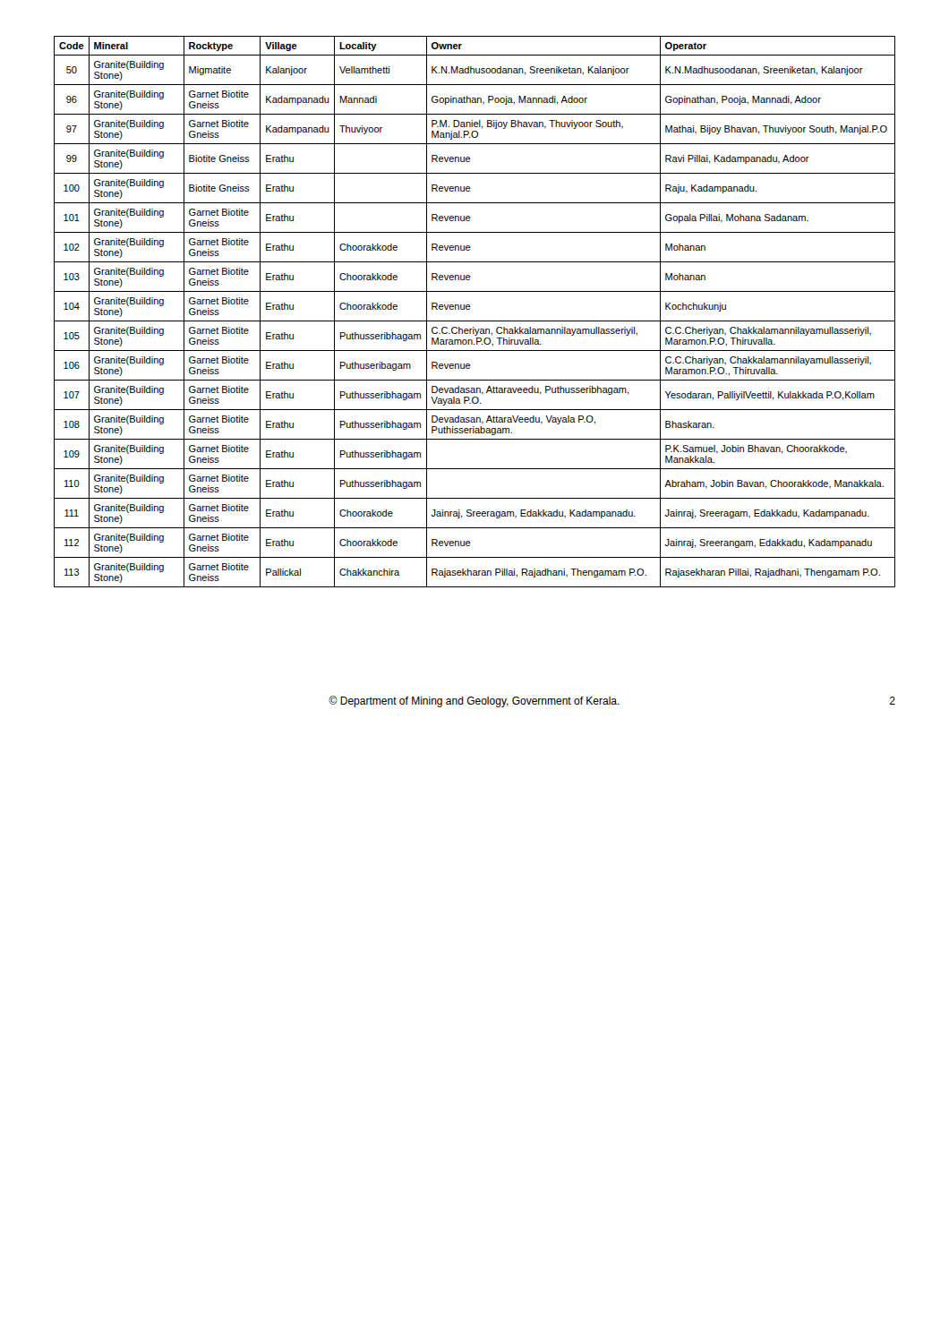| Code | Mineral | Rocktype | Village | Locality | Owner | Operator |
| --- | --- | --- | --- | --- | --- | --- |
| 50 | Granite(Building Stone) | Migmatite | Kalanjoor | Vellamthetti | K.N.Madhusoodanan, Sreeniketan, Kalanjoor | K.N.Madhusoodanan, Sreeniketan, Kalanjoor |
| 96 | Granite(Building Stone) | Garnet Biotite Gneiss | Kadampanadu | Mannadi | Gopinathan, Pooja, Mannadi, Adoor | Gopinathan, Pooja, Mannadi, Adoor |
| 97 | Granite(Building Stone) | Garnet Biotite Gneiss | Kadampanadu | Thuviyoor | P.M. Daniel, Bijoy Bhavan, Thuviyoor South, Manjal.P.O | Mathai, Bijoy Bhavan, Thuviyoor South, Manjal.P.O |
| 99 | Granite(Building Stone) | Biotite Gneiss | Erathu | | Revenue | Ravi Pillai, Kadampanadu, Adoor |
| 100 | Granite(Building Stone) | Biotite Gneiss | Erathu | | Revenue | Raju, Kadampanadu. |
| 101 | Granite(Building Stone) | Garnet Biotite Gneiss | Erathu | | Revenue | Gopala Pillai, Mohana Sadanam. |
| 102 | Granite(Building Stone) | Garnet Biotite Gneiss | Erathu | Choorakkode | Revenue | Mohanan |
| 103 | Granite(Building Stone) | Garnet Biotite Gneiss | Erathu | Choorakkode | Revenue | Mohanan |
| 104 | Granite(Building Stone) | Garnet Biotite Gneiss | Erathu | Choorakkode | Revenue | Kochchukunju |
| 105 | Granite(Building Stone) | Garnet Biotite Gneiss | Erathu | Puthusseribhagam | C.C.Cheriyan, Chakkalamannilayamullasseriyil, Maramon.P.O, Thiruvalla. | C.C.Cheriyan, Chakkalamannilayamullasseriyil, Maramon.P.O, Thiruvalla. |
| 106 | Granite(Building Stone) | Garnet Biotite Gneiss | Erathu | Puthuseribagam | Revenue | C.C.Chariyan, Chakkalamannilayamullasseriyil, Maramon.P.O., Thiruvalla. |
| 107 | Granite(Building Stone) | Garnet Biotite Gneiss | Erathu | Puthusseribhagam | Devadasan, Attaraveedu, Puthusseribhagam, Vayala P.O. | Yesodaran, PalliyilVeettil, Kulakkada P.O,Kollam |
| 108 | Granite(Building Stone) | Garnet Biotite Gneiss | Erathu | Puthusseribhagam | Devadasan, AttaraVeedu, Vayala P.O, Puthisseriabagam. | Bhaskaran. |
| 109 | Granite(Building Stone) | Garnet Biotite Gneiss | Erathu | Puthusseribhagam | | P.K.Samuel, Jobin Bhavan, Choorakkode, Manakkala. |
| 110 | Granite(Building Stone) | Garnet Biotite Gneiss | Erathu | Puthusseribhagam | | Abraham, Jobin Bavan, Choorakkode, Manakkala. |
| 111 | Granite(Building Stone) | Garnet Biotite Gneiss | Erathu | Choorakode | Jainraj, Sreeragam, Edakkadu, Kadampanadu. | Jainraj, Sreeragam, Edakkadu, Kadampanadu. |
| 112 | Granite(Building Stone) | Garnet Biotite Gneiss | Erathu | Choorakkode | Revenue | Jainraj, Sreerangam, Edakkadu, Kadampanadu |
| 113 | Granite(Building Stone) | Garnet Biotite Gneiss | Pallickal | Chakkanchira | Rajasekharan Pillai, Rajadhani, Thengamam P.O. | Rajasekharan Pillai, Rajadhani, Thengamam P.O. |
© Department of Mining and Geology, Government of Kerala. 2